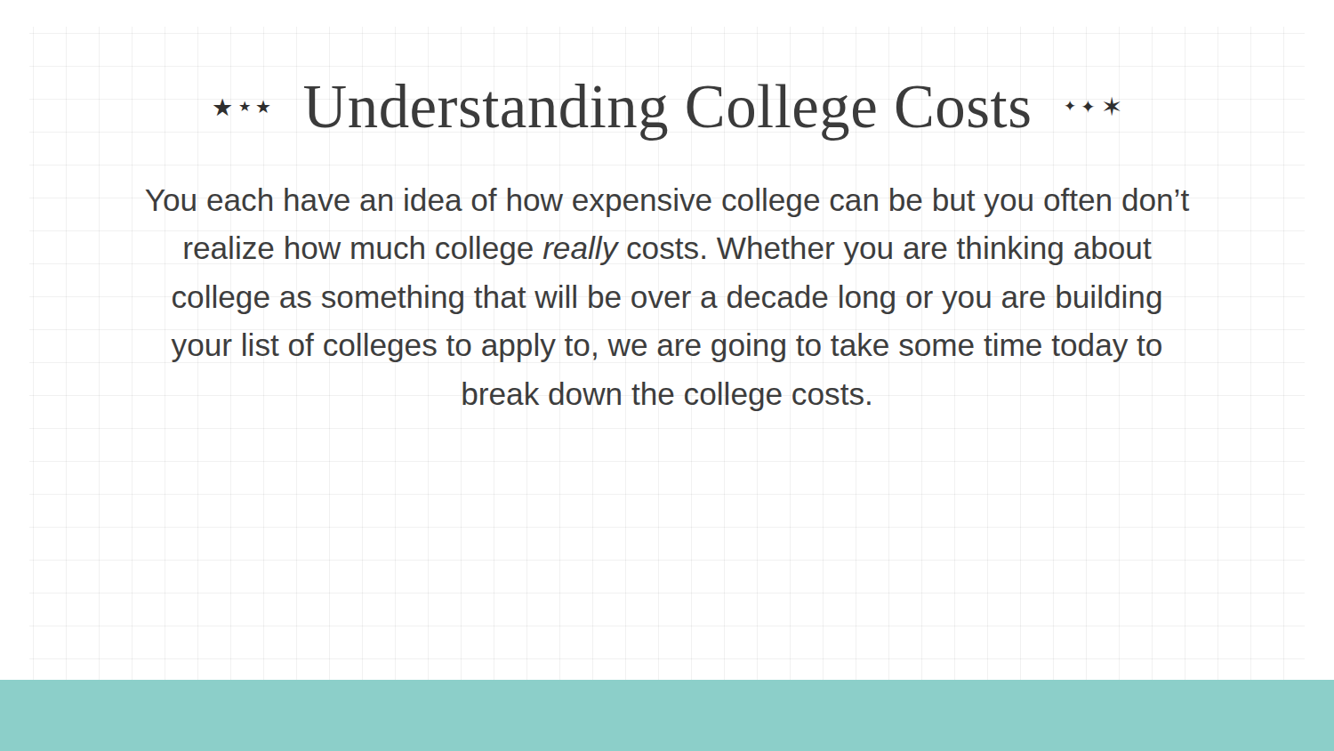★★★
Understanding College Costs
✦✦✶
You each have an idea of how expensive college can be but you often don’t realize how much college really costs. Whether you are thinking about college as something that will be over a decade long or you are building your list of colleges to apply to, we are going to take some time today to break down the college costs.